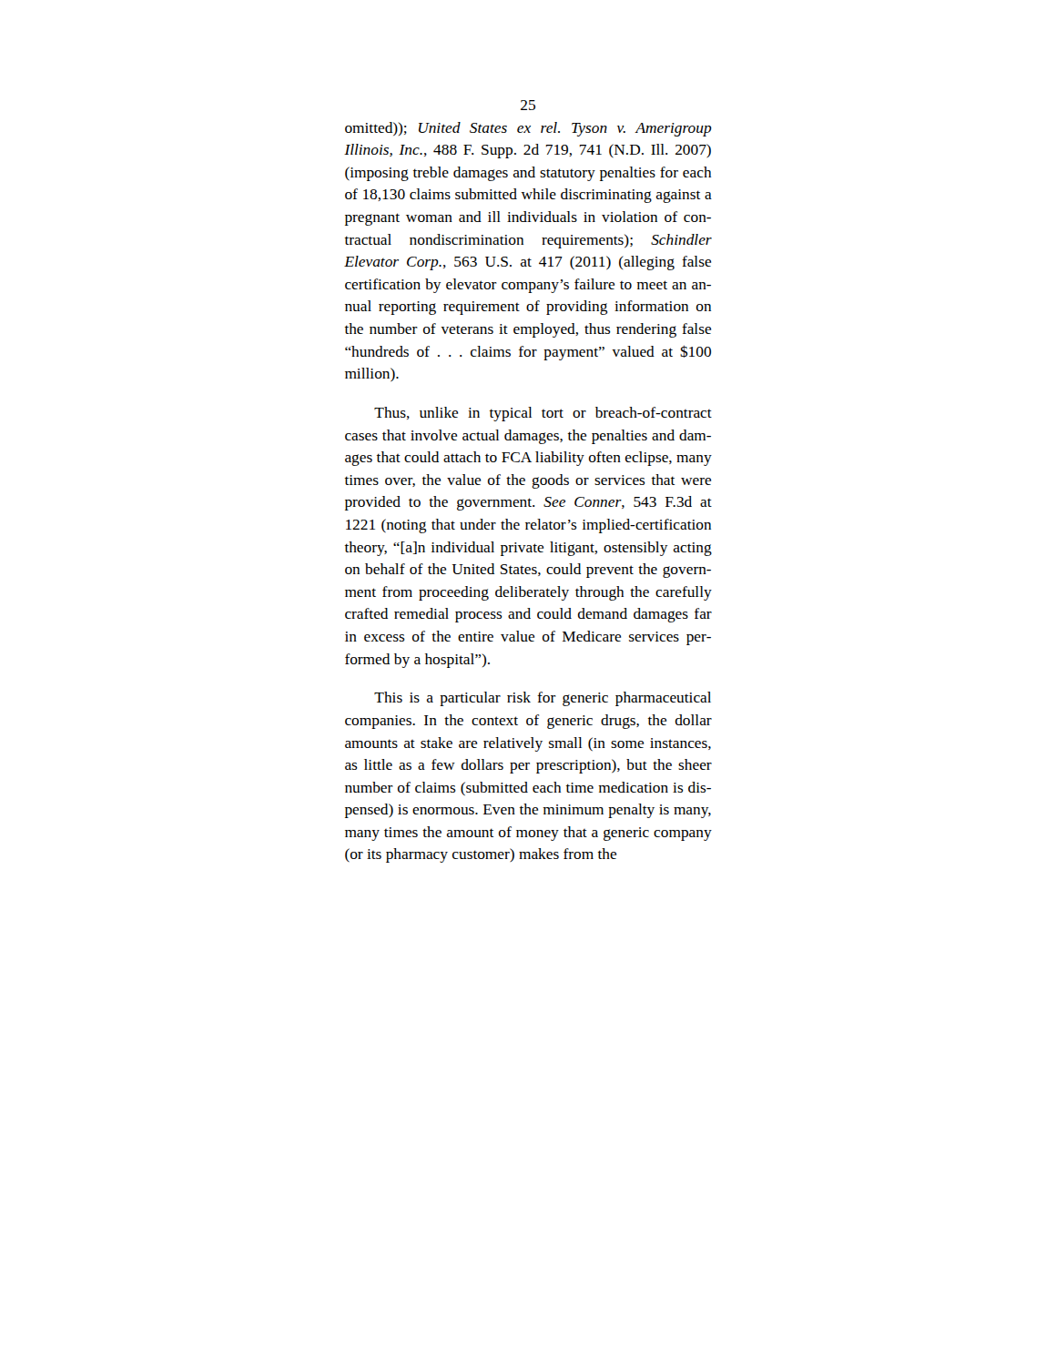25
omitted)); United States ex rel. Tyson v. Amerigroup Illinois, Inc., 488 F. Supp. 2d 719, 741 (N.D. Ill. 2007) (imposing treble damages and statutory penalties for each of 18,130 claims submitted while discriminating against a pregnant woman and ill individuals in violation of contractual nondiscrimination requirements); Schindler Elevator Corp., 563 U.S. at 417 (2011) (alleging false certification by elevator company’s failure to meet an annual reporting requirement of providing information on the number of veterans it employed, thus rendering false “hundreds of . . . claims for payment” valued at $100 million).
Thus, unlike in typical tort or breach-of-contract cases that involve actual damages, the penalties and damages that could attach to FCA liability often eclipse, many times over, the value of the goods or services that were provided to the government. See Conner, 543 F.3d at 1221 (noting that under the relator’s implied-certification theory, “[a]n individual private litigant, ostensibly acting on behalf of the United States, could prevent the government from proceeding deliberately through the carefully crafted remedial process and could demand damages far in excess of the entire value of Medicare services performed by a hospital”).
This is a particular risk for generic pharmaceutical companies. In the context of generic drugs, the dollar amounts at stake are relatively small (in some instances, as little as a few dollars per prescription), but the sheer number of claims (submitted each time medication is dispensed) is enormous. Even the minimum penalty is many, many times the amount of money that a generic company (or its pharmacy customer) makes from the